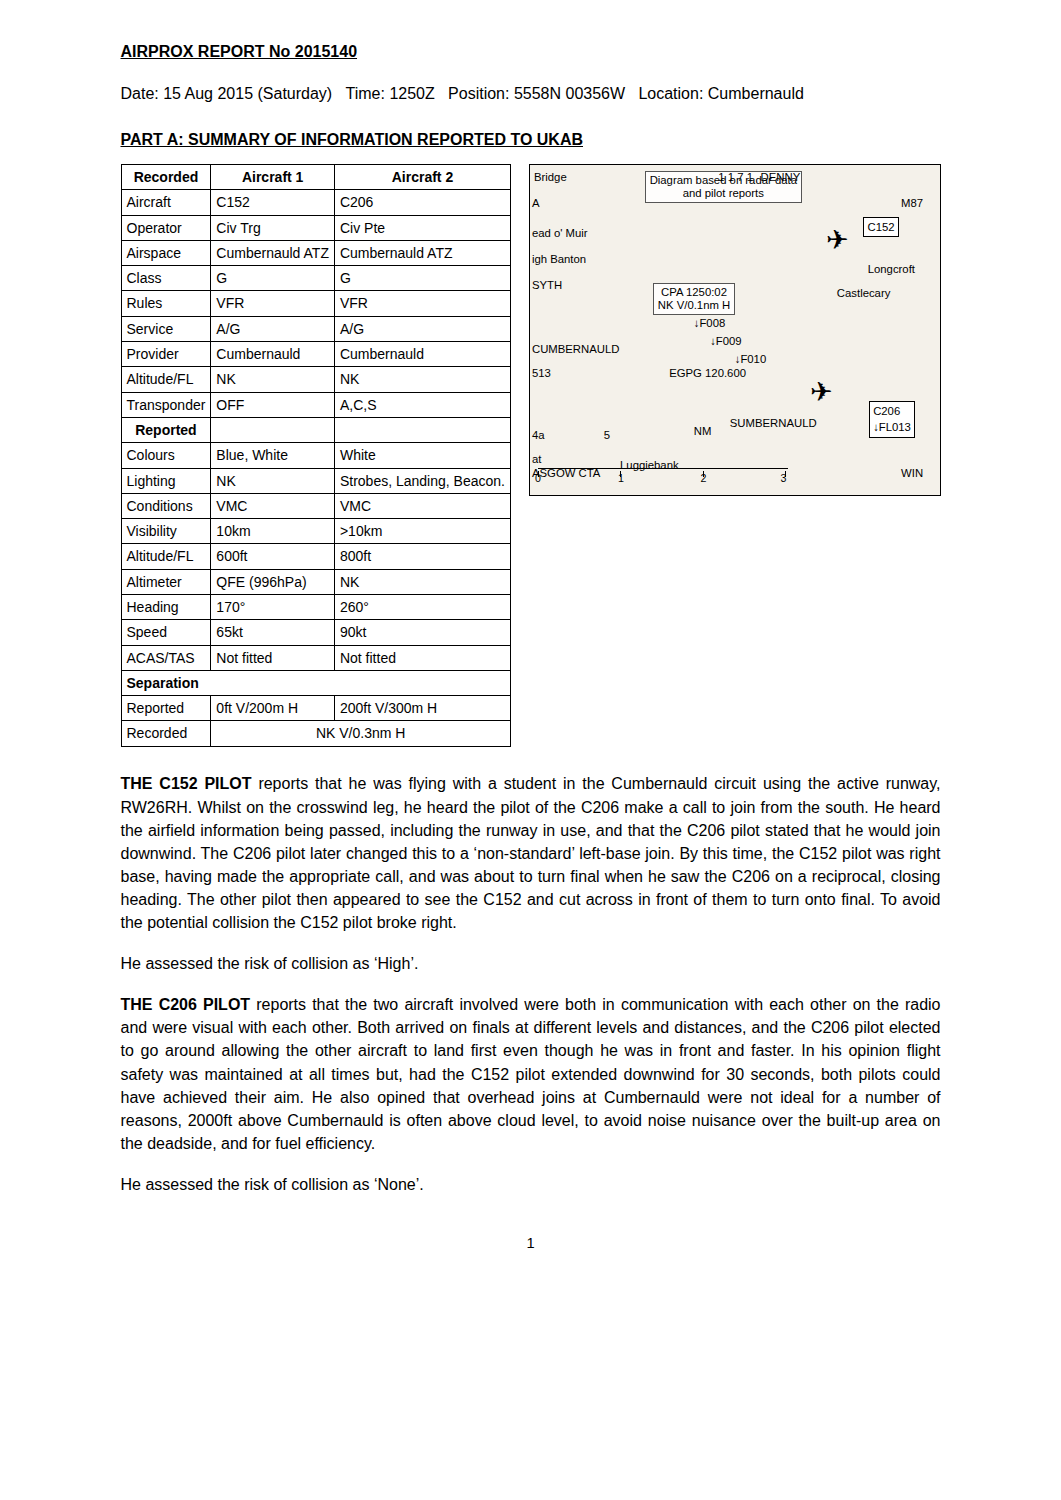AIRPROX REPORT No 2015140
Date: 15 Aug 2015 (Saturday) Time: 1250Z Position: 5558N 00356W Location: Cumbernauld
PART A: SUMMARY OF INFORMATION REPORTED TO UKAB
| Recorded | Aircraft 1 | Aircraft 2 |
| --- | --- | --- |
| Aircraft | C152 | C206 |
| Operator | Civ Trg | Civ Pte |
| Airspace | Cumbernauld ATZ | Cumbernauld ATZ |
| Class | G | G |
| Rules | VFR | VFR |
| Service | A/G | A/G |
| Provider | Cumbernauld | Cumbernauld |
| Altitude/FL | NK | NK |
| Transponder | OFF | A,C,S |
| Reported | | |
| Colours | Blue, White | White |
| Lighting | NK | Strobes, Landing, Beacon. |
| Conditions | VMC | VMC |
| Visibility | 10km | >10km |
| Altitude/FL | 600ft | 800ft |
| Altimeter | QFE (996hPa) | NK |
| Heading | 170° | 260° |
| Speed | 65kt | 90kt |
| ACAS/TAS | Not fitted | Not fitted |
| Separation |
| Reported | 0ft V/200m H | 200ft V/300m H |
| Recorded | NK V/0.3nm H |
Diagram based on radar data
and pilot reports
Bridge
DENNY
C152
✈
igh Banton
Longcroft
A
M87
CPA 1250:02
NK V/0.1nm H
SYTH
Castlecary
↓F008
↓F009
↓F010
CUMBERNAULD
513
EGPG 120.600
✈
C206
↓FL013
SUMBERNAULD
4a
5
NM
at
Luggiebank
ASGOW CTA
WIN
1 1 7 1
ead o' Muir
0 1 2 3
THE C152 PILOT reports that he was flying with a student in the Cumbernauld circuit using the active runway, RW26RH. Whilst on the crosswind leg, he heard the pilot of the C206 make a call to join from the south. He heard the airfield information being passed, including the runway in use, and that the C206 pilot stated that he would join downwind. The C206 pilot later changed this to a ‘non-standard’ left-base join. By this time, the C152 pilot was right base, having made the appropriate call, and was about to turn final when he saw the C206 on a reciprocal, closing heading. The other pilot then appeared to see the C152 and cut across in front of them to turn onto final. To avoid the potential collision the C152 pilot broke right.
He assessed the risk of collision as ‘High’.
THE C206 PILOT reports that the two aircraft involved were both in communication with each other on the radio and were visual with each other. Both arrived on finals at different levels and distances, and the C206 pilot elected to go around allowing the other aircraft to land first even though he was in front and faster. In his opinion flight safety was maintained at all times but, had the C152 pilot extended downwind for 30 seconds, both pilots could have achieved their aim. He also opined that overhead joins at Cumbernauld were not ideal for a number of reasons, 2000ft above Cumbernauld is often above cloud level, to avoid noise nuisance over the built-up area on the deadside, and for fuel efficiency.
He assessed the risk of collision as ‘None’.
1